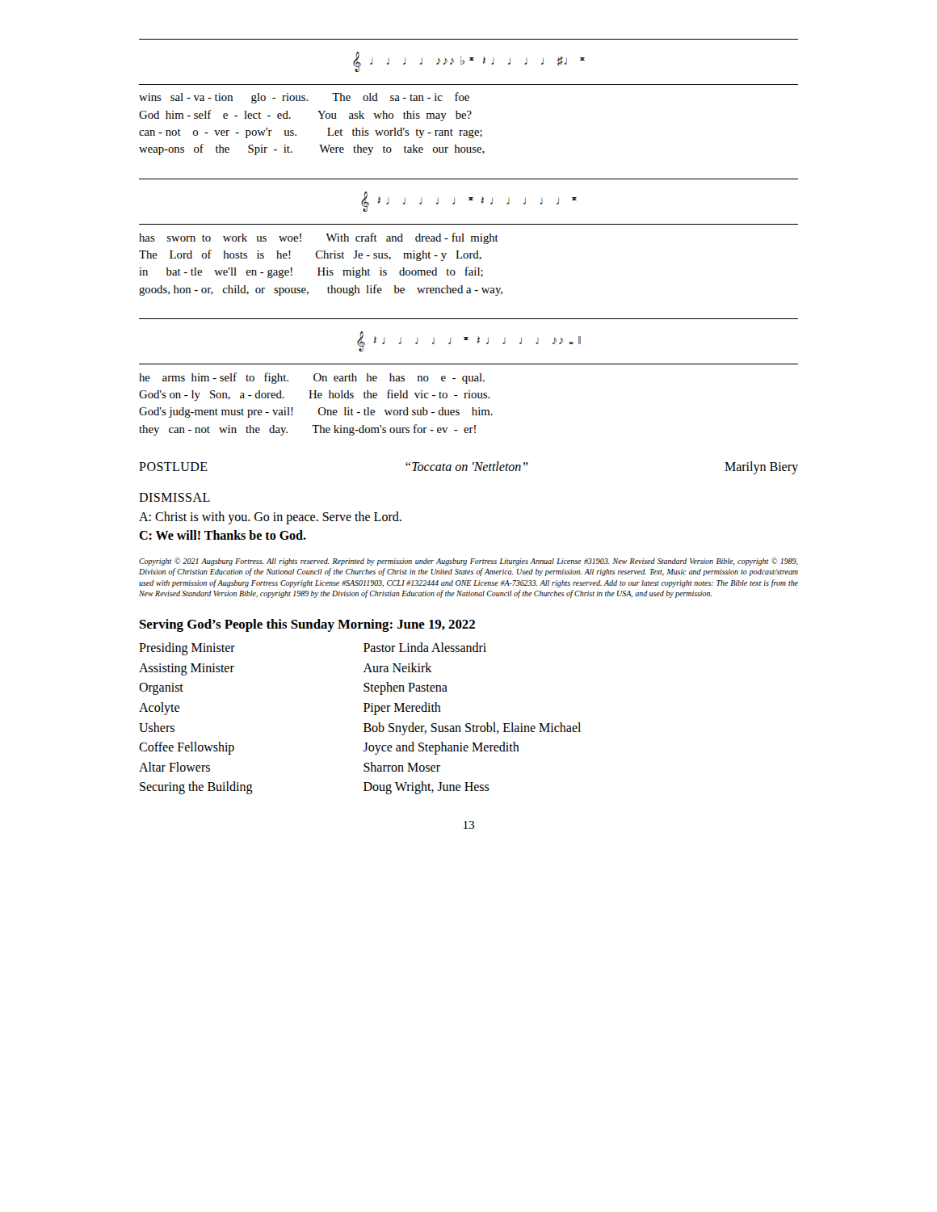𝄞 ♩ ♩ ♩ ♩ ♪♪♪ ♭ 𝄺 𝄽 ♩ ♩ ♩ ♩ ♯♩ 𝄺
wins sal - va - tion glo - rious. The old sa - tan - ic foe God him - self e - lect - ed. You ask who this may be? can - not o - ver - pow'r us. Let this world's ty - rant rage; weap-ons of the Spir - it. Were they to take our house,
𝄞 𝄽 ♩ ♩ ♩ ♩ ♩ 𝄺 𝄽 ♩ ♩ ♩ ♩ ♩ 𝄺
has sworn to work us woe! With craft and dread - ful might The Lord of hosts is he! Christ Je - sus, might - y Lord, in bat - tle we'll en - gage! His might is doomed to fail; goods, hon - or, child, or spouse, though life be wrenched a - way,
𝄞 𝄽 ♩ ♩ ♩ ♩ ♩ 𝄺 𝄽 ♩ ♩ ♩ ♩ ♪♪ 𝅝 ‖
he arms him - self to fight. On earth he has no e - qual. God's on - ly Son, a - dored. He holds the field vic - to - rious. God's judg-ment must pre - vail! One lit - tle word sub - dues him. they can - not win the day. The king-dom's ours for - ev - er!
Postlude “Toccata on 'Nettleton” Marilyn Biery
Dismissal
A: Christ is with you. Go in peace. Serve the Lord.
C: We will! Thanks be to God.
Copyright © 2021 Augsburg Fortress. All rights reserved. Reprinted by permission under Augsburg Fortress Liturgies Annual License #31903. New Revised Standard Version Bible, copyright © 1989, Division of Christian Education of the National Council of the Churches of Christ in the United States of America. Used by permission. All rights reserved. Text, Music and permission to podcast/stream used with permission of Augsburg Fortress Copyright License #SAS011903, CCLI #1322444 and ONE License #A-736233. All rights reserved. Add to our latest copyright notes: The Bible text is from the New Revised Standard Version Bible, copyright 1989 by the Division of Christian Education of the National Council of the Churches of Christ in the USA, and used by permission.
Serving God’s People this Sunday Morning: June 19, 2022
| Presiding Minister | Pastor Linda Alessandri |
| Assisting Minister | Aura Neikirk |
| Organist | Stephen Pastena |
| Acolyte | Piper Meredith |
| Ushers | Bob Snyder, Susan Strobl, Elaine Michael |
| Coffee Fellowship | Joyce and Stephanie Meredith |
| Altar Flowers | Sharron Moser |
| Securing the Building | Doug Wright, June Hess |
13